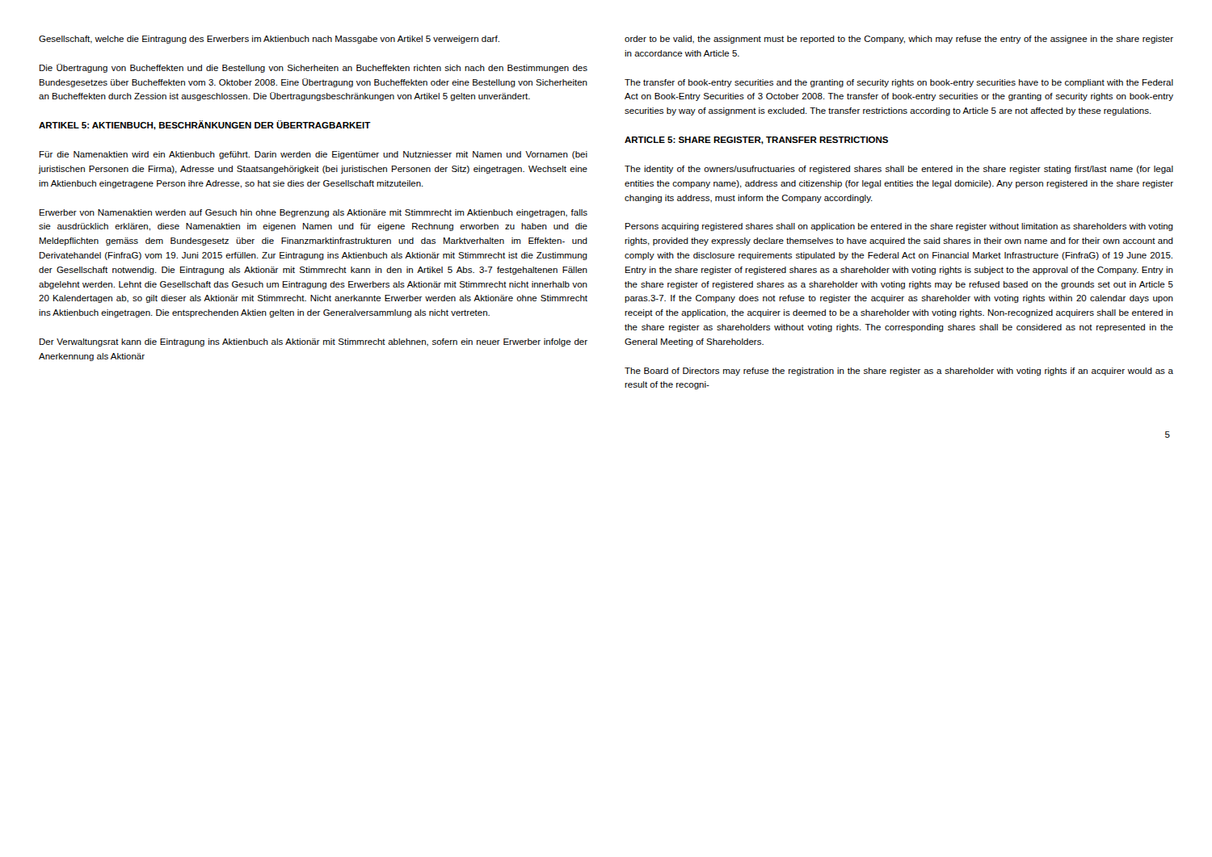Gesellschaft, welche die Eintragung des Erwerbers im Aktienbuch nach Massgabe von Artikel 5 verweigern darf.
Die Übertragung von Bucheffekten und die Bestellung von Sicherheiten an Bucheffekten richten sich nach den Bestimmungen des Bundesgesetzes über Bucheffekten vom 3. Oktober 2008. Eine Übertragung von Bucheffekten oder eine Bestellung von Sicherheiten an Bucheffekten durch Zession ist ausgeschlossen. Die Übertragungsbeschränkungen von Artikel 5 gelten unverändert.
Artikel 5: Aktienbuch, Beschränkungen der Übertragbarkeit
Für die Namenaktien wird ein Aktienbuch geführt. Darin werden die Eigentümer und Nutzniesser mit Namen und Vornamen (bei juristischen Personen die Firma), Adresse und Staatsangehörigkeit (bei juristischen Personen der Sitz) eingetragen. Wechselt eine im Aktienbuch eingetragene Person ihre Adresse, so hat sie dies der Gesellschaft mitzuteilen.
Erwerber von Namenaktien werden auf Gesuch hin ohne Begrenzung als Aktionäre mit Stimmrecht im Aktienbuch eingetragen, falls sie ausdrücklich erklären, diese Namenaktien im eigenen Namen und für eigene Rechnung erworben zu haben und die Meldepflichten gemäss dem Bundesgesetz über die Finanzmarktinfrastrukturen und das Marktverhalten im Effekten- und Derivatehandel (FinfraG) vom 19. Juni 2015 erfüllen. Zur Eintragung ins Aktienbuch als Aktionär mit Stimmrecht ist die Zustimmung der Gesellschaft notwendig. Die Eintragung als Aktionär mit Stimmrecht kann in den in Artikel 5 Abs. 3-7 festgehaltenen Fällen abgelehnt werden. Lehnt die Gesellschaft das Gesuch um Eintragung des Erwerbers als Aktionär mit Stimmrecht nicht innerhalb von 20 Kalendertagen ab, so gilt dieser als Aktionär mit Stimmrecht. Nicht anerkannte Erwerber werden als Aktionäre ohne Stimmrecht ins Aktienbuch eingetragen. Die entsprechenden Aktien gelten in der Generalversammlung als nicht vertreten.
Der Verwaltungsrat kann die Eintragung ins Aktienbuch als Aktionär mit Stimmrecht ablehnen, sofern ein neuer Erwerber infolge der Anerkennung als Aktionär
order to be valid, the assignment must be reported to the Company, which may refuse the entry of the assignee in the share register in accordance with Article 5.
The transfer of book-entry securities and the granting of security rights on book-entry securities have to be compliant with the Federal Act on Book-Entry Securities of 3 October 2008. The transfer of book-entry securities or the granting of security rights on book-entry securities by way of assignment is excluded. The transfer restrictions according to Article 5 are not affected by these regulations.
Article 5: Share Register, Transfer Restrictions
The identity of the owners/usufructuaries of registered shares shall be entered in the share register stating first/last name (for legal entities the company name), address and citizenship (for legal entities the legal domicile). Any person registered in the share register changing its address, must inform the Company accordingly.
Persons acquiring registered shares shall on application be entered in the share register without limitation as shareholders with voting rights, provided they expressly declare themselves to have acquired the said shares in their own name and for their own account and comply with the disclosure requirements stipulated by the Federal Act on Financial Market Infrastructure (FinfraG) of 19 June 2015. Entry in the share register of registered shares as a shareholder with voting rights is subject to the approval of the Company. Entry in the share register of registered shares as a shareholder with voting rights may be refused based on the grounds set out in Article 5 paras.3-7. If the Company does not refuse to register the acquirer as shareholder with voting rights within 20 calendar days upon receipt of the application, the acquirer is deemed to be a shareholder with voting rights. Non-recognized acquirers shall be entered in the share register as shareholders without voting rights. The corresponding shares shall be considered as not represented in the General Meeting of Shareholders.
The Board of Directors may refuse the registration in the share register as a shareholder with voting rights if an acquirer would as a result of the recogni-
5